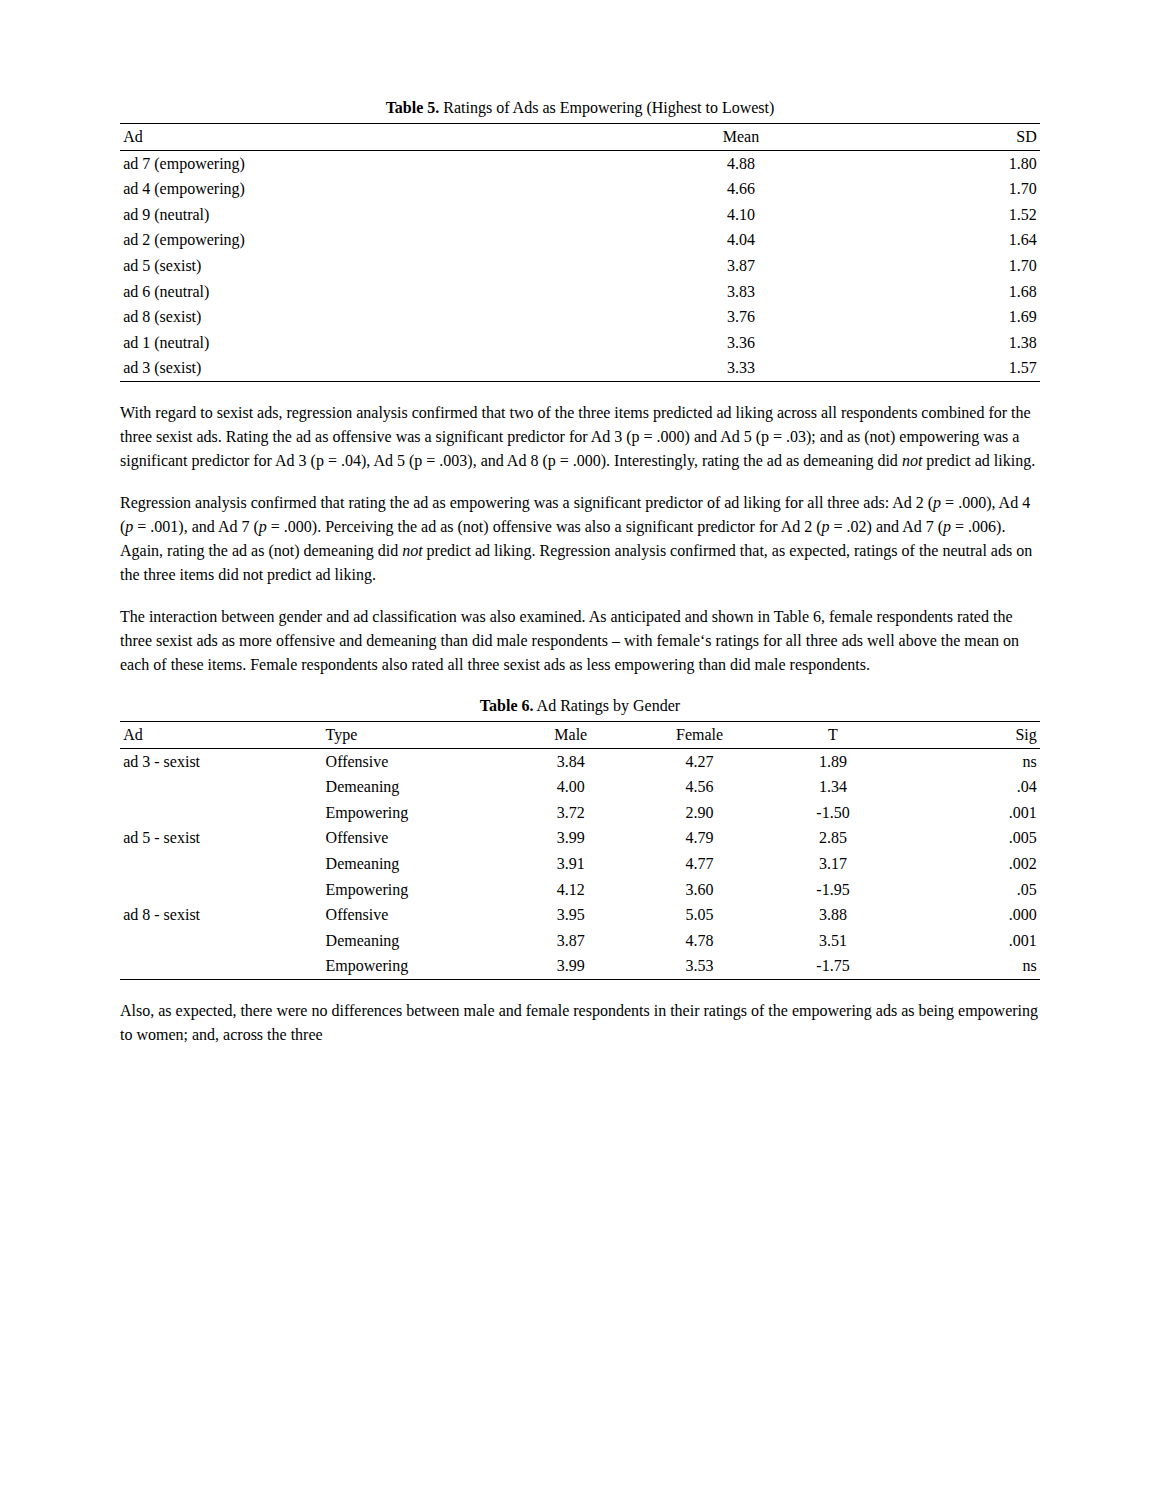Table 5. Ratings of Ads as Empowering (Highest to Lowest)
| Ad | Mean | SD |
| --- | --- | --- |
| ad 7 (empowering) | 4.88 | 1.80 |
| ad 4 (empowering) | 4.66 | 1.70 |
| ad 9 (neutral) | 4.10 | 1.52 |
| ad 2 (empowering) | 4.04 | 1.64 |
| ad 5 (sexist) | 3.87 | 1.70 |
| ad 6 (neutral) | 3.83 | 1.68 |
| ad 8 (sexist) | 3.76 | 1.69 |
| ad 1 (neutral) | 3.36 | 1.38 |
| ad 3 (sexist) | 3.33 | 1.57 |
With regard to sexist ads, regression analysis confirmed that two of the three items predicted ad liking across all respondents combined for the three sexist ads. Rating the ad as offensive was a significant predictor for Ad 3 (p = .000) and Ad 5 (p = .03); and as (not) empowering was a significant predictor for Ad 3 (p = .04), Ad 5 (p = .003), and Ad 8 (p = .000). Interestingly, rating the ad as demeaning did not predict ad liking.
Regression analysis confirmed that rating the ad as empowering was a significant predictor of ad liking for all three ads: Ad 2 (p = .000), Ad 4 (p = .001), and Ad 7 (p = .000). Perceiving the ad as (not) offensive was also a significant predictor for Ad 2 (p = .02) and Ad 7 (p = .006). Again, rating the ad as (not) demeaning did not predict ad liking. Regression analysis confirmed that, as expected, ratings of the neutral ads on the three items did not predict ad liking.
The interaction between gender and ad classification was also examined. As anticipated and shown in Table 6, female respondents rated the three sexist ads as more offensive and demeaning than did male respondents – with female‘s ratings for all three ads well above the mean on each of these items. Female respondents also rated all three sexist ads as less empowering than did male respondents.
Table 6. Ad Ratings by Gender
| Ad | Type | Male | Female | T | Sig |
| --- | --- | --- | --- | --- | --- |
| ad 3 - sexist | Offensive | 3.84 | 4.27 | 1.89 | ns |
| | Demeaning | 4.00 | 4.56 | 1.34 | .04 |
| | Empowering | 3.72 | 2.90 | -1.50 | .001 |
| ad 5 - sexist | Offensive | 3.99 | 4.79 | 2.85 | .005 |
| | Demeaning | 3.91 | 4.77 | 3.17 | .002 |
| | Empowering | 4.12 | 3.60 | -1.95 | .05 |
| ad 8 - sexist | Offensive | 3.95 | 5.05 | 3.88 | .000 |
| | Demeaning | 3.87 | 4.78 | 3.51 | .001 |
| | Empowering | 3.99 | 3.53 | -1.75 | ns |
Also, as expected, there were no differences between male and female respondents in their ratings of the empowering ads as being empowering to women; and, across the three